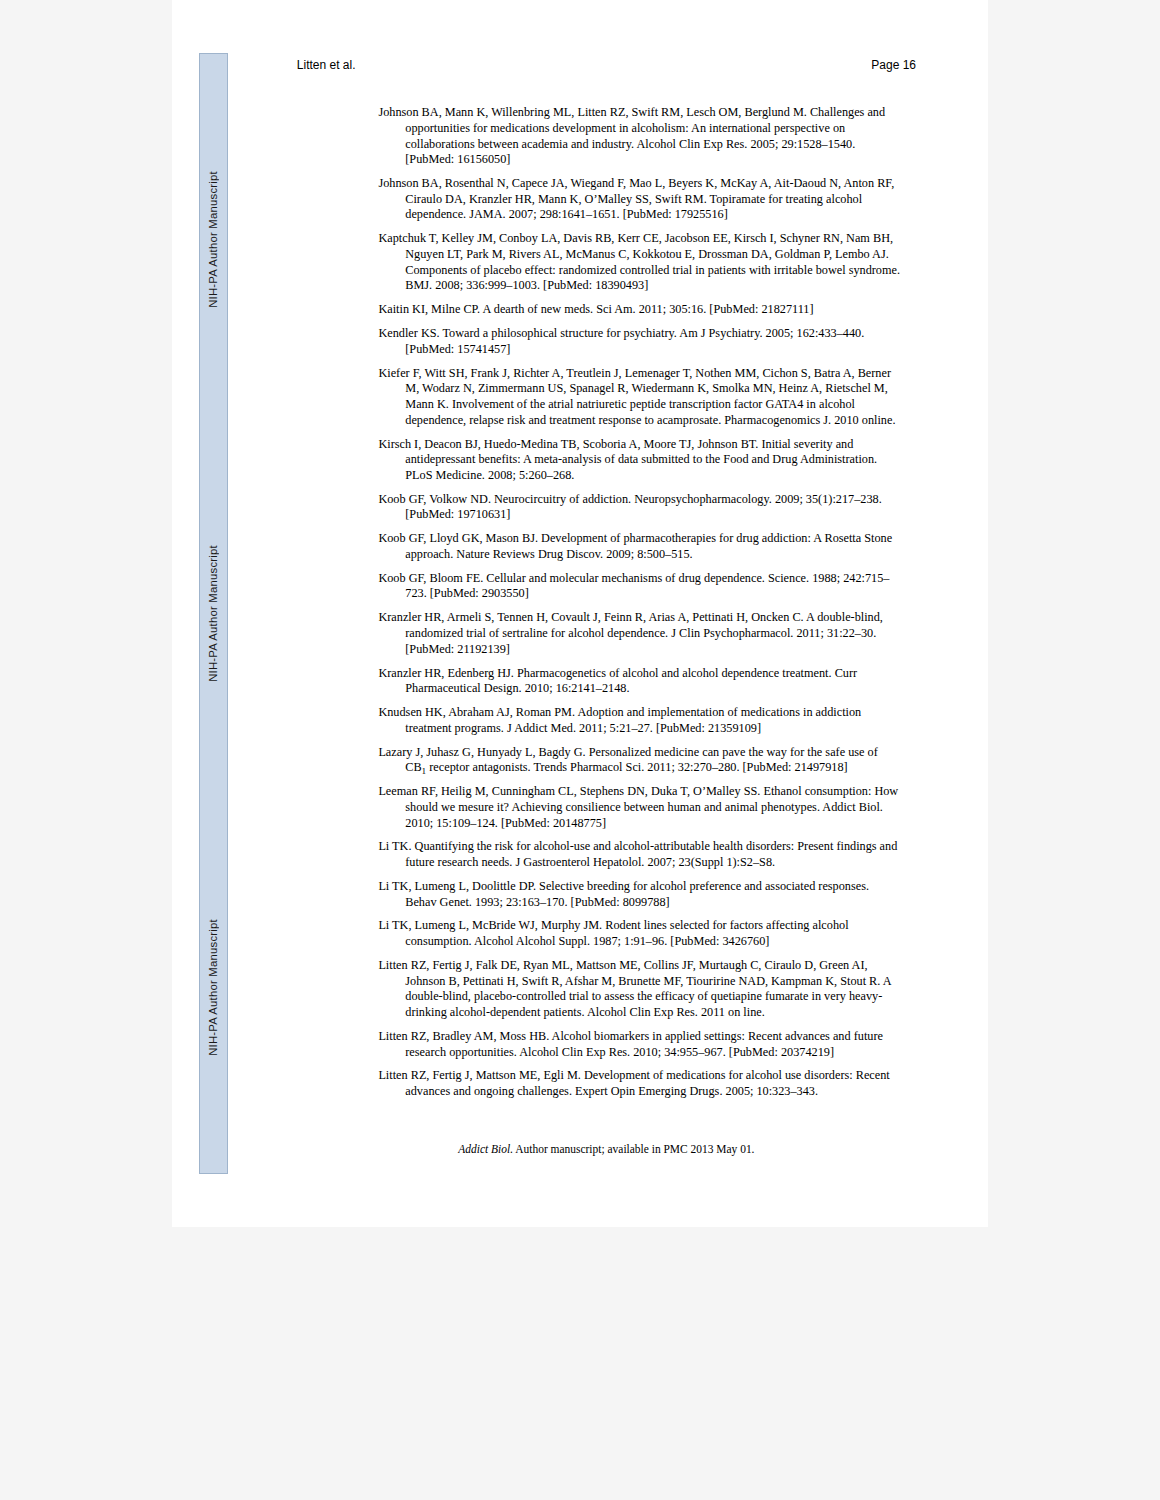NIH-PA Author Manuscript NIH-PA Author Manuscript NIH-PA Author Manuscript
Litten et al.
Page 16
Johnson BA, Mann K, Willenbring ML, Litten RZ, Swift RM, Lesch OM, Berglund M. Challenges and opportunities for medications development in alcoholism: An international perspective on collaborations between academia and industry. Alcohol Clin Exp Res. 2005; 29:1528–1540. [PubMed: 16156050]
Johnson BA, Rosenthal N, Capece JA, Wiegand F, Mao L, Beyers K, McKay A, Ait-Daoud N, Anton RF, Ciraulo DA, Kranzler HR, Mann K, O’Malley SS, Swift RM. Topiramate for treating alcohol dependence. JAMA. 2007; 298:1641–1651. [PubMed: 17925516]
Kaptchuk T, Kelley JM, Conboy LA, Davis RB, Kerr CE, Jacobson EE, Kirsch I, Schyner RN, Nam BH, Nguyen LT, Park M, Rivers AL, McManus C, Kokkotou E, Drossman DA, Goldman P, Lembo AJ. Components of placebo effect: randomized controlled trial in patients with irritable bowel syndrome. BMJ. 2008; 336:999–1003. [PubMed: 18390493]
Kaitin KI, Milne CP. A dearth of new meds. Sci Am. 2011; 305:16. [PubMed: 21827111]
Kendler KS. Toward a philosophical structure for psychiatry. Am J Psychiatry. 2005; 162:433–440. [PubMed: 15741457]
Kiefer F, Witt SH, Frank J, Richter A, Treutlein J, Lemenager T, Nothen MM, Cichon S, Batra A, Berner M, Wodarz N, Zimmermann US, Spanagel R, Wiedermann K, Smolka MN, Heinz A, Rietschel M, Mann K. Involvement of the atrial natriuretic peptide transcription factor GATA4 in alcohol dependence, relapse risk and treatment response to acamprosate. Pharmacogenomics J. 2010 online.
Kirsch I, Deacon BJ, Huedo-Medina TB, Scoboria A, Moore TJ, Johnson BT. Initial severity and antidepressant benefits: A meta-analysis of data submitted to the Food and Drug Administration. PLoS Medicine. 2008; 5:260–268.
Koob GF, Volkow ND. Neurocircuitry of addiction. Neuropsychopharmacology. 2009; 35(1):217–238. [PubMed: 19710631]
Koob GF, Lloyd GK, Mason BJ. Development of pharmacotherapies for drug addiction: A Rosetta Stone approach. Nature Reviews Drug Discov. 2009; 8:500–515.
Koob GF, Bloom FE. Cellular and molecular mechanisms of drug dependence. Science. 1988; 242:715–723. [PubMed: 2903550]
Kranzler HR, Armeli S, Tennen H, Covault J, Feinn R, Arias A, Pettinati H, Oncken C. A double-blind, randomized trial of sertraline for alcohol dependence. J Clin Psychopharmacol. 2011; 31:22–30. [PubMed: 21192139]
Kranzler HR, Edenberg HJ. Pharmacogenetics of alcohol and alcohol dependence treatment. Curr Pharmaceutical Design. 2010; 16:2141–2148.
Knudsen HK, Abraham AJ, Roman PM. Adoption and implementation of medications in addiction treatment programs. J Addict Med. 2011; 5:21–27. [PubMed: 21359109]
Lazary J, Juhasz G, Hunyady L, Bagdy G. Personalized medicine can pave the way for the safe use of CB1 receptor antagonists. Trends Pharmacol Sci. 2011; 32:270–280. [PubMed: 21497918]
Leeman RF, Heilig M, Cunningham CL, Stephens DN, Duka T, O’Malley SS. Ethanol consumption: How should we mesure it? Achieving consilience between human and animal phenotypes. Addict Biol. 2010; 15:109–124. [PubMed: 20148775]
Li TK. Quantifying the risk for alcohol-use and alcohol-attributable health disorders: Present findings and future research needs. J Gastroenterol Hepatolol. 2007; 23(Suppl 1):S2–S8.
Li TK, Lumeng L, Doolittle DP. Selective breeding for alcohol preference and associated responses. Behav Genet. 1993; 23:163–170. [PubMed: 8099788]
Li TK, Lumeng L, McBride WJ, Murphy JM. Rodent lines selected for factors affecting alcohol consumption. Alcohol Alcohol Suppl. 1987; 1:91–96. [PubMed: 3426760]
Litten RZ, Fertig J, Falk DE, Ryan ML, Mattson ME, Collins JF, Murtaugh C, Ciraulo D, Green AI, Johnson B, Pettinati H, Swift R, Afshar M, Brunette MF, Tiouririne NAD, Kampman K, Stout R. A double-blind, placebo-controlled trial to assess the efficacy of quetiapine fumarate in very heavy-drinking alcohol-dependent patients. Alcohol Clin Exp Res. 2011 on line.
Litten RZ, Bradley AM, Moss HB. Alcohol biomarkers in applied settings: Recent advances and future research opportunities. Alcohol Clin Exp Res. 2010; 34:955–967. [PubMed: 20374219]
Litten RZ, Fertig J, Mattson ME, Egli M. Development of medications for alcohol use disorders: Recent advances and ongoing challenges. Expert Opin Emerging Drugs. 2005; 10:323–343.
Addict Biol. Author manuscript; available in PMC 2013 May 01.